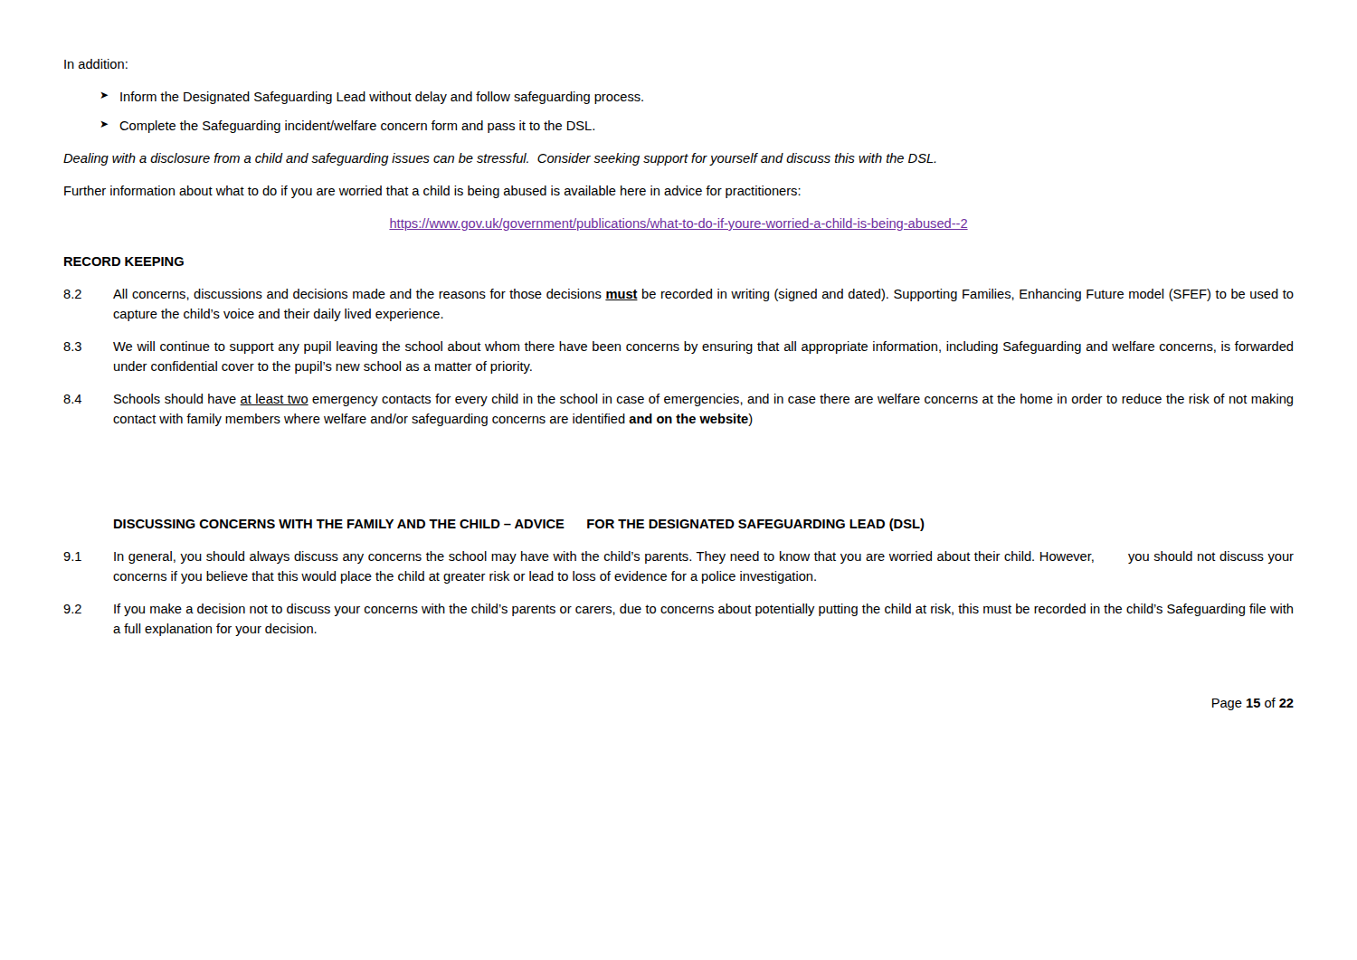In addition:
Inform the Designated Safeguarding Lead without delay and follow safeguarding process.
Complete the Safeguarding incident/welfare concern form and pass it to the DSL.
Dealing with a disclosure from a child and safeguarding issues can be stressful. Consider seeking support for yourself and discuss this with the DSL.
Further information about what to do if you are worried that a child is being abused is available here in advice for practitioners:
https://www.gov.uk/government/publications/what-to-do-if-youre-worried-a-child-is-being-abused--2
RECORD KEEPING
8.2
All concerns, discussions and decisions made and the reasons for those decisions must be recorded in writing (signed and dated). Supporting Families, Enhancing Future model (SFEF) to be used to capture the child’s voice and their daily lived experience.
8.3
We will continue to support any pupil leaving the school about whom there have been concerns by ensuring that all appropriate information, including Safeguarding and welfare concerns, is forwarded under confidential cover to the pupil’s new school as a matter of priority.
8.4
Schools should have at least two emergency contacts for every child in the school in case of emergencies, and in case there are welfare concerns at the home in order to reduce the risk of not making contact with family members where welfare and/or safeguarding concerns are identified and on the website)
DISCUSSING CONCERNS WITH THE FAMILY AND THE CHILD – ADVICE FOR THE DESIGNATED SAFEGUARDING LEAD (DSL)
9.1
In general, you should always discuss any concerns the school may have with the child’s parents. They need to know that you are worried about their child. However, you should not discuss your concerns if you believe that this would place the child at greater risk or lead to loss of evidence for a police investigation.
9.2
If you make a decision not to discuss your concerns with the child’s parents or carers, due to concerns about potentially putting the child at risk, this must be recorded in the child’s Safeguarding file with a full explanation for your decision.
Page 15 of 22